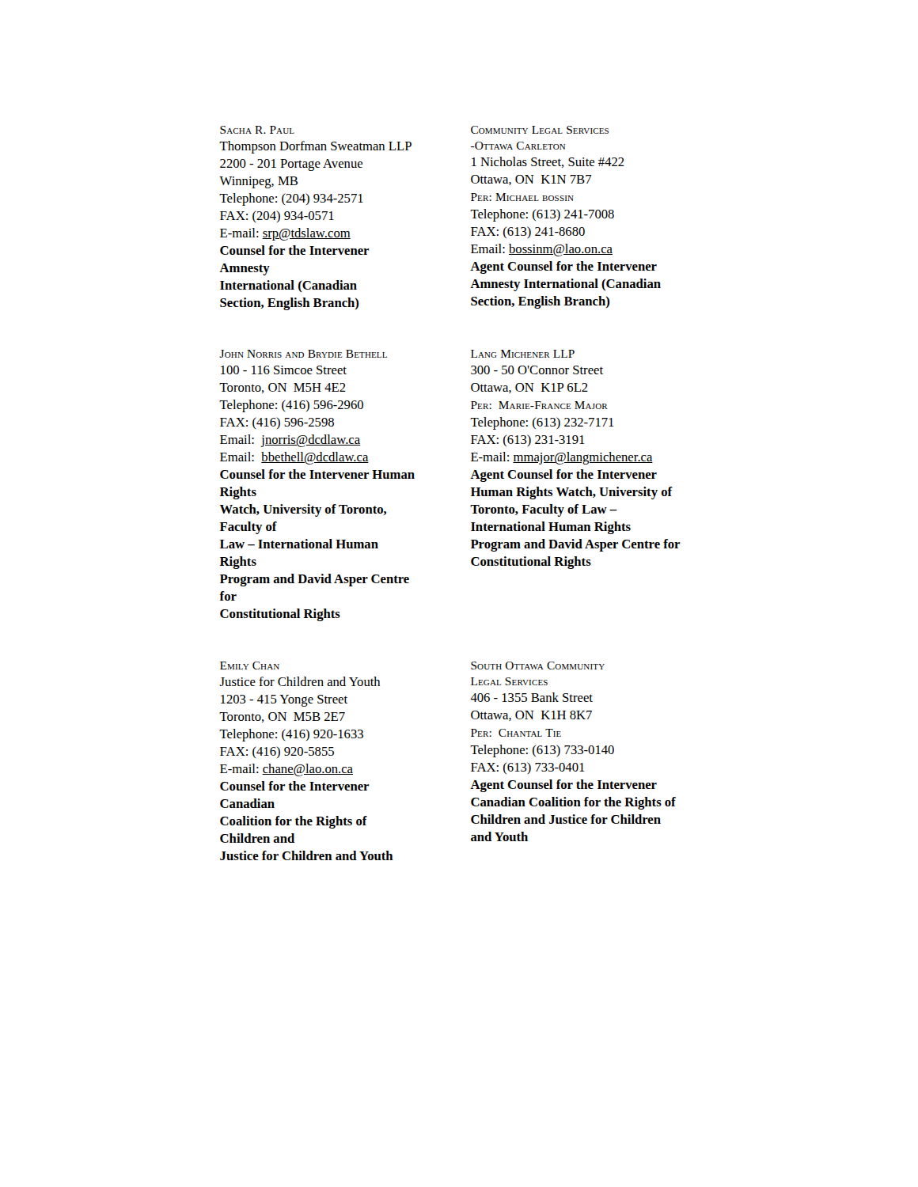| Sacha R. Paul Thompson Dorfman Sweatman LLP 2200 - 201 Portage Avenue Winnipeg, MB Telephone: (204) 934-2571 FAX: (204) 934-0571 E-mail: srp@tdslaw.com Counsel for the Intervener Amnesty International (Canadian Section, English Branch) | Community Legal Services -Ottawa Carleton 1 Nicholas Street, Suite #422 Ottawa, ON K1N 7B7 Per: Michael bossin Telephone: (613) 241-7008 FAX: (613) 241-8680 Email: bossinm@lao.on.ca Agent Counsel for the Intervener Amnesty International (Canadian Section, English Branch) |
| John Norris and Brydie Bethell 100 - 116 Simcoe Street Toronto, ON M5H 4E2 Telephone: (416) 596-2960 FAX: (416) 596-2598 Email: jnorris@dcdlaw.ca Email: bbethell@dcdlaw.ca Counsel for the Intervener Human Rights Watch, University of Toronto, Faculty of Law – International Human Rights Program and David Asper Centre for Constitutional Rights | Lang Michener LLP 300 - 50 O'Connor Street Ottawa, ON K1P 6L2 Per: Marie-France Major Telephone: (613) 232-7171 FAX: (613) 231-3191 E-mail: mmajor@langmichener.ca Agent Counsel for the Intervener Human Rights Watch, University of Toronto, Faculty of Law – International Human Rights Program and David Asper Centre for Constitutional Rights |
| Emily Chan Justice for Children and Youth 1203 - 415 Yonge Street Toronto, ON M5B 2E7 Telephone: (416) 920-1633 FAX: (416) 920-5855 E-mail: chane@lao.on.ca Counsel for the Intervener Canadian Coalition for the Rights of Children and Justice for Children and Youth | South Ottawa Community Legal Services 406 - 1355 Bank Street Ottawa, ON K1H 8K7 Per: Chantal Tie Telephone: (613) 733-0140 FAX: (613) 733-0401 Agent Counsel for the Intervener Canadian Coalition for the Rights of Children and Justice for Children and Youth |